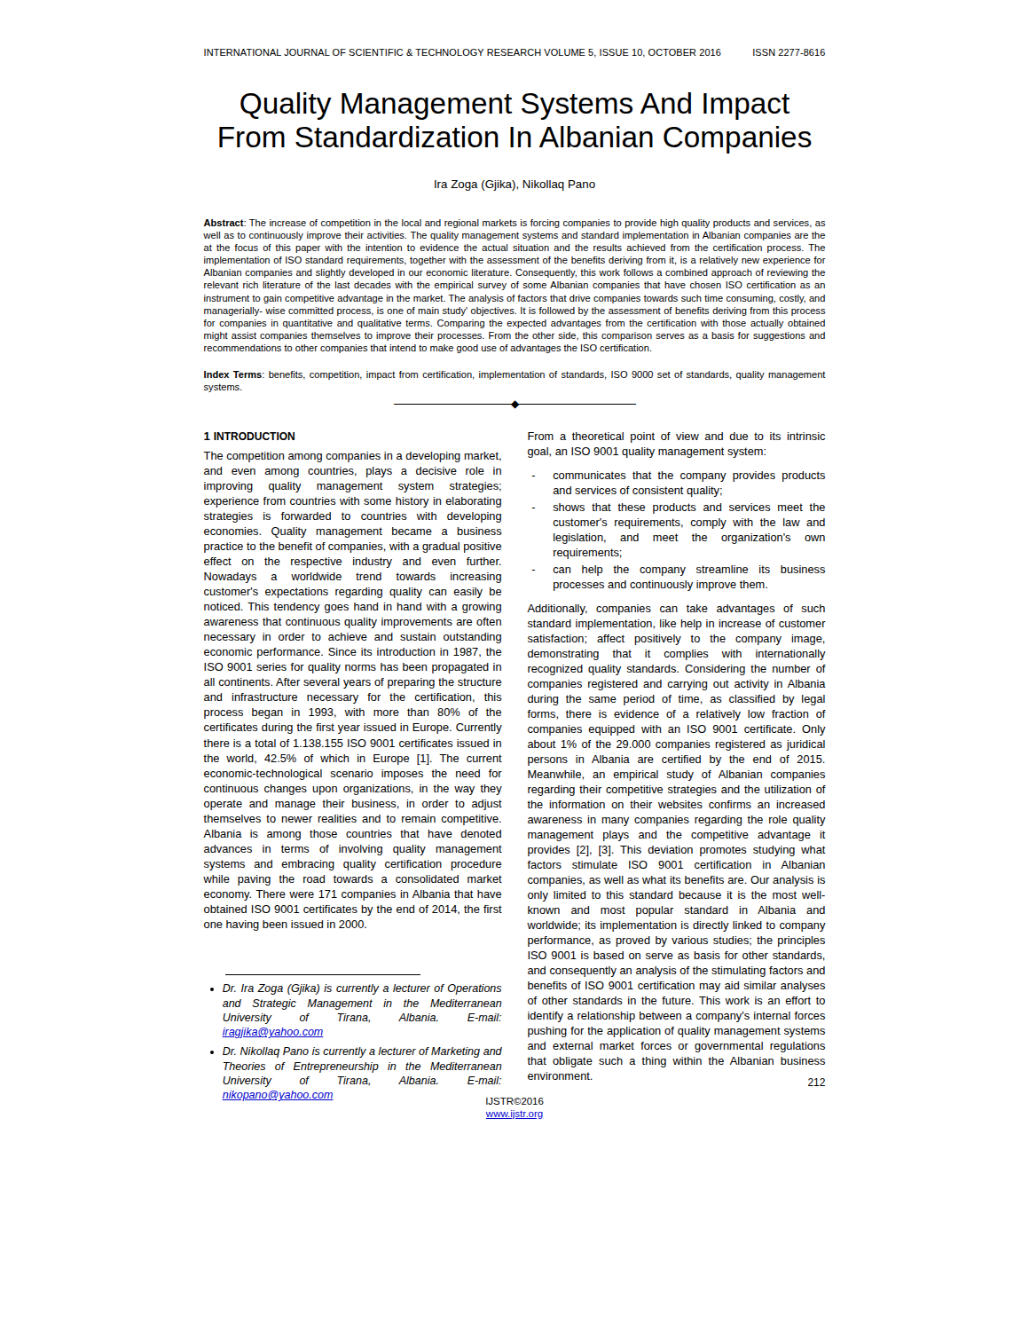INTERNATIONAL JOURNAL OF SCIENTIFIC & TECHNOLOGY RESEARCH VOLUME 5, ISSUE 10, OCTOBER 2016 ISSN 2277-8616
Quality Management Systems And Impact From Standardization In Albanian Companies
Ira Zoga (Gjika), Nikollaq Pano
Abstract: The increase of competition in the local and regional markets is forcing companies to provide high quality products and services, as well as to continuously improve their activities. The quality management systems and standard implementation in Albanian companies are the at the focus of this paper with the intention to evidence the actual situation and the results achieved from the certification process. The implementation of ISO standard requirements, together with the assessment of the benefits deriving from it, is a relatively new experience for Albanian companies and slightly developed in our economic literature. Consequently, this work follows a combined approach of reviewing the relevant rich literature of the last decades with the empirical survey of some Albanian companies that have chosen ISO certification as an instrument to gain competitive advantage in the market. The analysis of factors that drive companies towards such time consuming, costly, and managerially- wise committed process, is one of main study' objectives. It is followed by the assessment of benefits deriving from this process for companies in quantitative and qualitative terms. Comparing the expected advantages from the certification with those actually obtained might assist companies themselves to improve their processes. From the other side, this comparison serves as a basis for suggestions and recommendations to other companies that intend to make good use of advantages the ISO certification.
Index Terms: benefits, competition, impact from certification, implementation of standards, ISO 9000 set of standards, quality management systems.
————————————◆————————————
1 INTRODUCTION
The competition among companies in a developing market, and even among countries, plays a decisive role in improving quality management system strategies; experience from countries with some history in elaborating strategies is forwarded to countries with developing economies. Quality management became a business practice to the benefit of companies, with a gradual positive effect on the respective industry and even further. Nowadays a worldwide trend towards increasing customer's expectations regarding quality can easily be noticed. This tendency goes hand in hand with a growing awareness that continuous quality improvements are often necessary in order to achieve and sustain outstanding economic performance. Since its introduction in 1987, the ISO 9001 series for quality norms has been propagated in all continents. After several years of preparing the structure and infrastructure necessary for the certification, this process began in 1993, with more than 80% of the certificates during the first year issued in Europe. Currently there is a total of 1.138.155 ISO 9001 certificates issued in the world, 42.5% of which in Europe [1]. The current economic-technological scenario imposes the need for continuous changes upon organizations, in the way they operate and manage their business, in order to adjust themselves to newer realities and to remain competitive. Albania is among those countries that have denoted advances in terms of involving quality management systems and embracing quality certification procedure while paving the road towards a consolidated market economy. There were 171 companies in Albania that have obtained ISO 9001 certificates by the end of 2014, the first one having been issued in 2000.
Dr. Ira Zoga (Gjika) is currently a lecturer of Operations and Strategic Management in the Mediterranean University of Tirana, Albania. E-mail: iragjika@yahoo.com
Dr. Nikollaq Pano is currently a lecturer of Marketing and Theories of Entrepreneurship in the Mediterranean University of Tirana, Albania. E-mail: nikopano@yahoo.com
From a theoretical point of view and due to its intrinsic goal, an ISO 9001 quality management system:
communicates that the company provides products and services of consistent quality;
shows that these products and services meet the customer's requirements, comply with the law and legislation, and meet the organization's own requirements;
can help the company streamline its business processes and continuously improve them.
Additionally, companies can take advantages of such standard implementation, like help in increase of customer satisfaction; affect positively to the company image, demonstrating that it complies with internationally recognized quality standards. Considering the number of companies registered and carrying out activity in Albania during the same period of time, as classified by legal forms, there is evidence of a relatively low fraction of companies equipped with an ISO 9001 certificate. Only about 1% of the 29.000 companies registered as juridical persons in Albania are certified by the end of 2015. Meanwhile, an empirical study of Albanian companies regarding their competitive strategies and the utilization of the information on their websites confirms an increased awareness in many companies regarding the role quality management plays and the competitive advantage it provides [2], [3]. This deviation promotes studying what factors stimulate ISO 9001 certification in Albanian companies, as well as what its benefits are. Our analysis is only limited to this standard because it is the most well-known and most popular standard in Albania and worldwide; its implementation is directly linked to company performance, as proved by various studies; the principles ISO 9001 is based on serve as basis for other standards, and consequently an analysis of the stimulating factors and benefits of ISO 9001 certification may aid similar analyses of other standards in the future. This work is an effort to identify a relationship between a company's internal forces pushing for the application of quality management systems and external market forces or governmental regulations that obligate such a thing within the Albanian business environment.
212
IJSTR©2016
www.ijstr.org